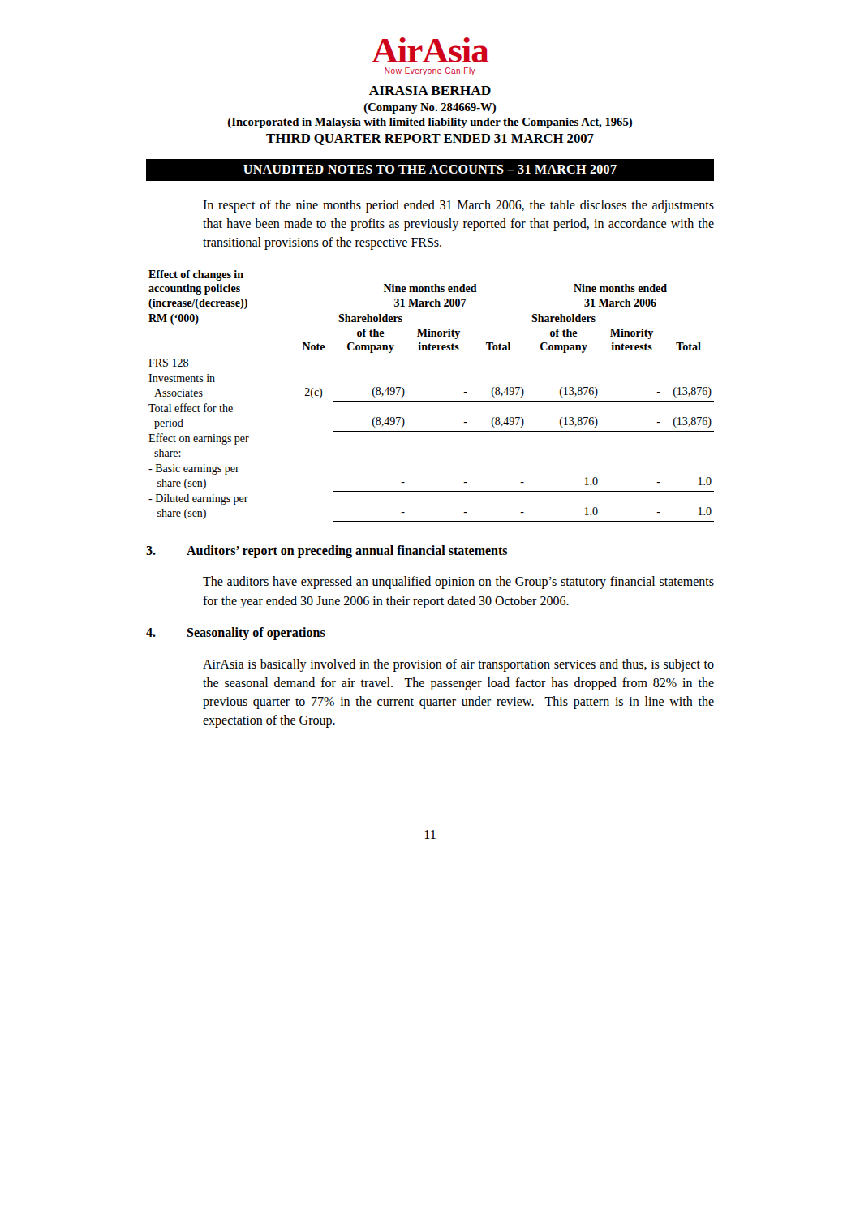AirAsia
Now Everyone Can Fly
AIRASIA BERHAD
(Company No. 284669-W)
(Incorporated in Malaysia with limited liability under the Companies Act, 1965)
THIRD QUARTER REPORT ENDED 31 MARCH 2007
UNAUDITED NOTES TO THE ACCOUNTS – 31 MARCH 2007
In respect of the nine months period ended 31 March 2006, the table discloses the adjustments that have been made to the profits as previously reported for that period, in accordance with the transitional provisions of the respective FRSs.
| Effect of changes in accounting policies (increase/(decrease)) | | Nine months ended 31 March 2007 | Nine months ended 31 March 2006 |
| RM (‘000) | Note | Shareholders of the Company | Minority interests | Total | Shareholders of the Company | Minority interests | Total |
| FRS 128 | | | | | | | |
| Investments in Associates | 2(c) | (8,497) | - | (8,497) | (13,876) | - | (13,876) |
| Total effect for the period | | (8,497) | - | (8,497) | (13,876) | - | (13,876) |
| Effect on earnings per share: | | | | | | | |
| - Basic earnings per share (sen) | | - | - | - | 1.0 | - | 1.0 |
| - Diluted earnings per share (sen) | | - | - | - | 1.0 | - | 1.0 |
3. Auditors’ report on preceding annual financial statements
The auditors have expressed an unqualified opinion on the Group’s statutory financial statements for the year ended 30 June 2006 in their report dated 30 October 2006.
4. Seasonality of operations
AirAsia is basically involved in the provision of air transportation services and thus, is subject to the seasonal demand for air travel. The passenger load factor has dropped from 82% in the previous quarter to 77% in the current quarter under review. This pattern is in line with the expectation of the Group.
11